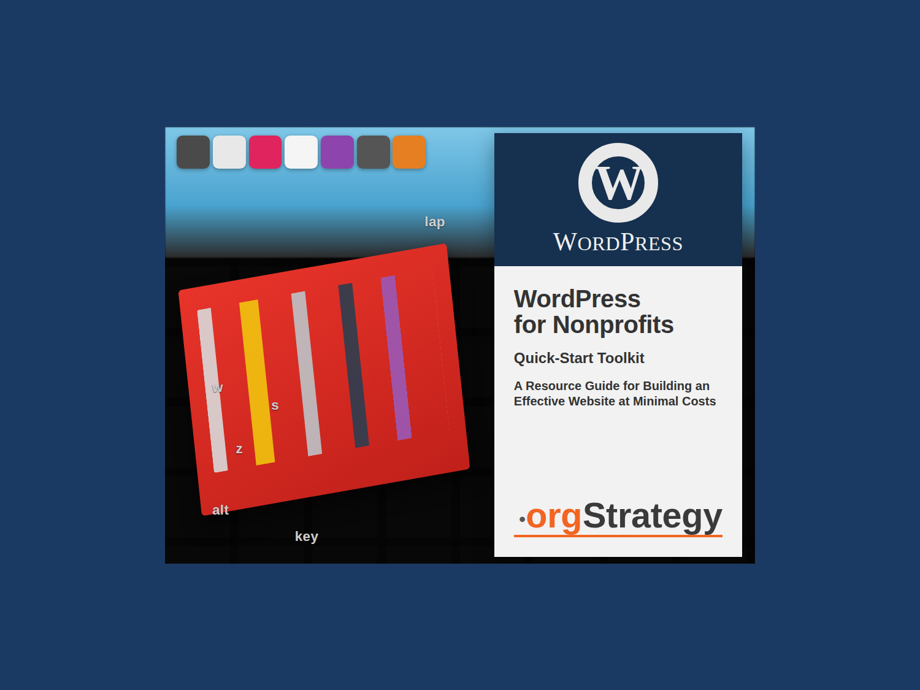Lap w s z alt key ke
W
Word Press
WordPress
for Nonprofits
Quick-Start Toolkit
A Resource Guide for Building an Effective Website at Minimal Costs
•org Strategy